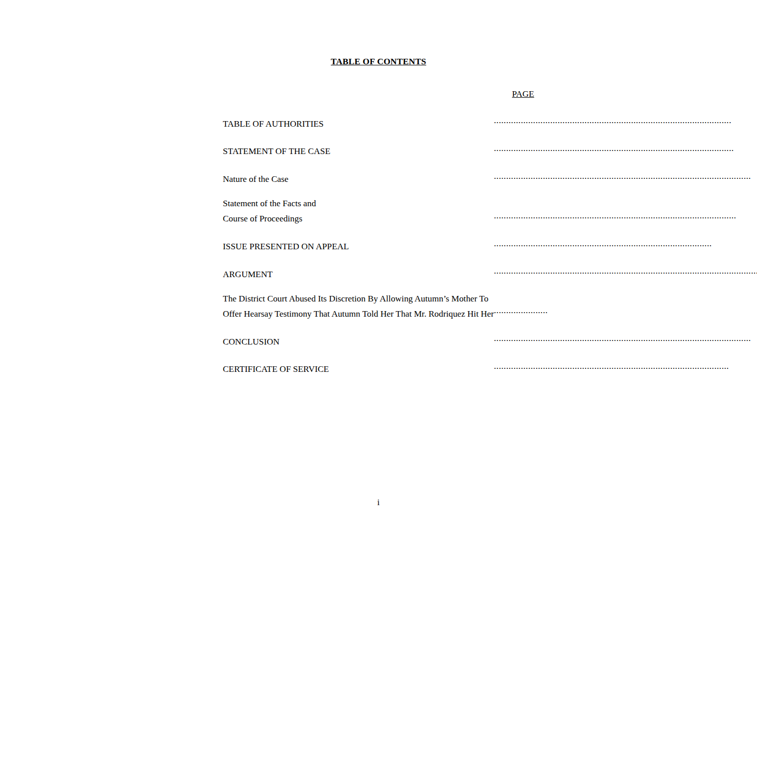TABLE OF CONTENTS
PAGE
| TABLE OF AUTHORITIES | ................................................................................................. | ii |
| STATEMENT OF THE CASE | .................................................................................................. | 1 |
| Nature of the Case | ......................................................................................................... | 1 |
| Statement of the Facts and | | |
| Course of Proceedings | ................................................................................................... | 1 |
| ISSUE PRESENTED ON APPEAL | ......................................................................................... | 4 |
| ARGUMENT | ..................................................................................................................... | 5 |
| The District Court Abused Its Discretion By Allowing Autumn’s Mother To | | |
| Offer Hearsay Testimony That Autumn Told Her That Mr. Rodriquez Hit Her | ...................... | 5 |
| CONCLUSION | ......................................................................................................... | 9 |
| CERTIFICATE OF SERVICE | ................................................................................................ | 9 |
i